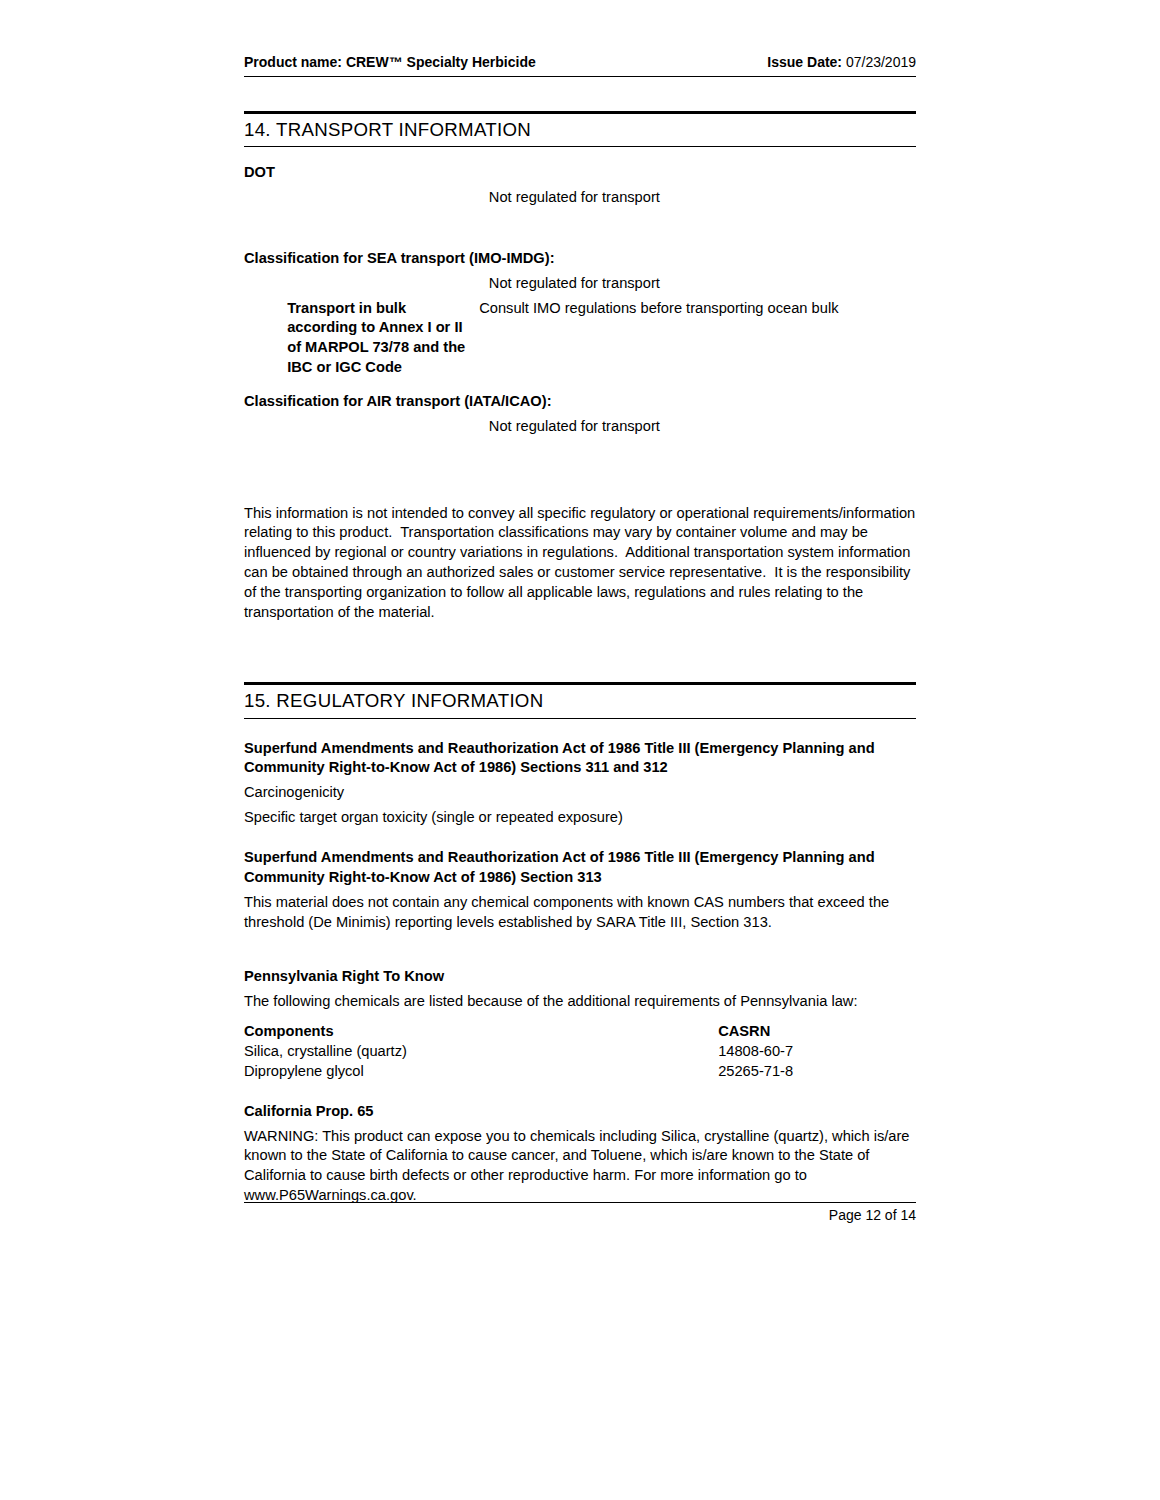Product name: CREW™ Specialty Herbicide
Issue Date: 07/23/2019
14. TRANSPORT INFORMATION
DOT
Not regulated for transport
Classification for SEA transport (IMO-IMDG):
Not regulated for transport
Transport in bulk according to Annex I or II of MARPOL 73/78 and the IBC or IGC Code
Consult IMO regulations before transporting ocean bulk
Classification for AIR transport (IATA/ICAO):
Not regulated for transport
This information is not intended to convey all specific regulatory or operational requirements/information relating to this product. Transportation classifications may vary by container volume and may be influenced by regional or country variations in regulations. Additional transportation system information can be obtained through an authorized sales or customer service representative. It is the responsibility of the transporting organization to follow all applicable laws, regulations and rules relating to the transportation of the material.
15. REGULATORY INFORMATION
Superfund Amendments and Reauthorization Act of 1986 Title III (Emergency Planning and Community Right-to-Know Act of 1986) Sections 311 and 312
Carcinogenicity
Specific target organ toxicity (single or repeated exposure)
Superfund Amendments and Reauthorization Act of 1986 Title III (Emergency Planning and Community Right-to-Know Act of 1986) Section 313
This material does not contain any chemical components with known CAS numbers that exceed the threshold (De Minimis) reporting levels established by SARA Title III, Section 313.
Pennsylvania Right To Know
The following chemicals are listed because of the additional requirements of Pennsylvania law:
| Components | CASRN |
| --- | --- |
| Silica, crystalline (quartz) | 14808-60-7 |
| Dipropylene glycol | 25265-71-8 |
California Prop. 65
WARNING: This product can expose you to chemicals including Silica, crystalline (quartz), which is/are known to the State of California to cause cancer, and Toluene, which is/are known to the State of California to cause birth defects or other reproductive harm. For more information go to www.P65Warnings.ca.gov.
Page 12 of 14